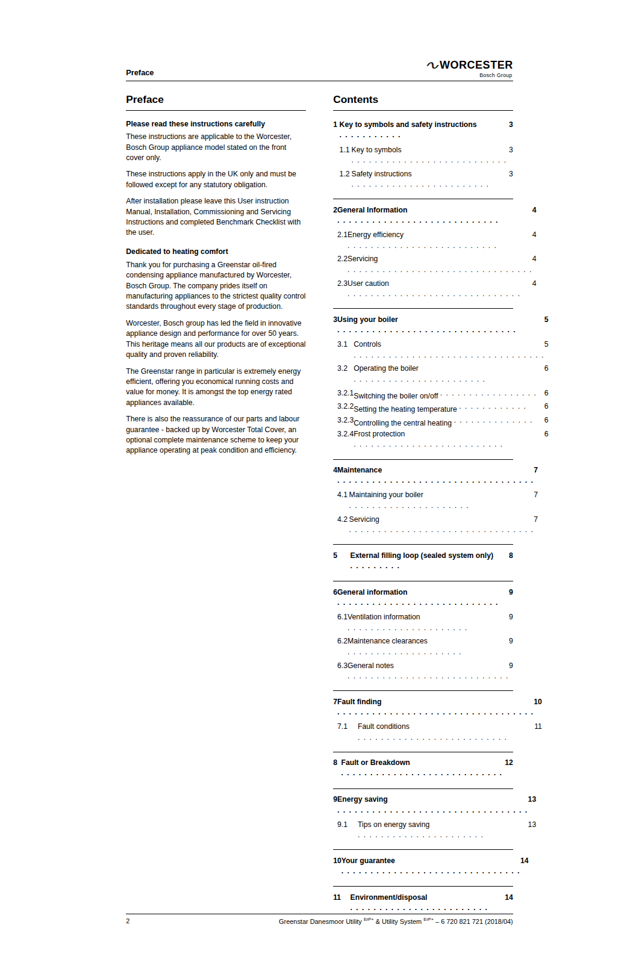Preface
∿WORCESTER
Bosch Group
Preface
Please read these instructions carefully
These instructions are applicable to the Worcester, Bosch Group appliance model stated on the front cover only.
These instructions apply in the UK only and must be followed except for any statutory obligation.
After installation please leave this User instruction Manual, Installation, Commissioning and Servicing Instructions and completed Benchmark Checklist with the user.
Dedicated to heating comfort
Thank you for purchasing a Greenstar oil-fired condensing appliance manufactured by Worcester, Bosch Group. The company prides itself on manufacturing appliances to the strictest quality control standards throughout every stage of production.
Worcester, Bosch group has led the field in innovative appliance design and performance for over 50 years. This heritage means all our products are of exceptional quality and proven reliability.
The Greenstar range in particular is extremely energy efficient, offering you economical running costs and value for money. It is amongst the top energy rated appliances available.
There is also the reassurance of our parts and labour guarantee - backed up by Worcester Total Cover, an optional complete maintenance scheme to keep your appliance operating at peak condition and efficiency.
Contents
| 1 | Key to symbols and safety instructions . . . . . . . . . . . | 3 |
| | 1.1 | Key to symbols . . . . . . . . . . . . . . . . . . . . . . . . . . . | 3 |
| | 1.2 | Safety instructions . . . . . . . . . . . . . . . . . . . . . . . . | 3 |
| 2 | General Information . . . . . . . . . . . . . . . . . . . . . . . . . . . . | 4 |
| | 2.1 | Energy efficiency . . . . . . . . . . . . . . . . . . . . . . . . . . | 4 |
| | 2.2 | Servicing . . . . . . . . . . . . . . . . . . . . . . . . . . . . . . . . | 4 |
| | 2.3 | User caution . . . . . . . . . . . . . . . . . . . . . . . . . . . . . . | 4 |
| 3 | Using your boiler . . . . . . . . . . . . . . . . . . . . . . . . . . . . . . . | 5 |
| | 3.1 | Controls . . . . . . . . . . . . . . . . . . . . . . . . . . . . . . . . . | 5 |
| | 3.2 | Operating the boiler . . . . . . . . . . . . . . . . . . . . . . . | 6 |
| | 3.2.1 | Switching the boiler on/off . . . . . . . . . . . . . . . . . | 6 |
| | 3.2.2 | Setting the heating temperature . . . . . . . . . . . . | 6 |
| | 3.2.3 | Controlling the central heating . . . . . . . . . . . . . . | 6 |
| | 3.2.4 | Frost protection . . . . . . . . . . . . . . . . . . . . . . . . . . | 6 |
| 4 | Maintenance . . . . . . . . . . . . . . . . . . . . . . . . . . . . . . . . . . | 7 |
| | 4.1 | Maintaining your boiler . . . . . . . . . . . . . . . . . . . . . | 7 |
| | 4.2 | Servicing . . . . . . . . . . . . . . . . . . . . . . . . . . . . . . . . | 7 |
| 5 | External filling loop (sealed system only) . . . . . . . . . | 8 |
| 6 | General information . . . . . . . . . . . . . . . . . . . . . . . . . . . . | 9 |
| | 6.1 | Ventilation information . . . . . . . . . . . . . . . . . . . . . | 9 |
| | 6.2 | Maintenance clearances . . . . . . . . . . . . . . . . . . . . | 9 |
| | 6.3 | General notes . . . . . . . . . . . . . . . . . . . . . . . . . . . . | 9 |
| 7 | Fault finding . . . . . . . . . . . . . . . . . . . . . . . . . . . . . . . . . . | 10 |
| | 7.1 | Fault conditions . . . . . . . . . . . . . . . . . . . . . . . . . . | 11 |
| 8 | Fault or Breakdown . . . . . . . . . . . . . . . . . . . . . . . . . . . . | 12 |
| 9 | Energy saving . . . . . . . . . . . . . . . . . . . . . . . . . . . . . . . . . | 13 |
| | 9.1 | Tips on energy saving . . . . . . . . . . . . . . . . . . . . . . | 13 |
| 10 | Your guarantee . . . . . . . . . . . . . . . . . . . . . . . . . . . . . . . | 14 |
| 11 | Environment/disposal . . . . . . . . . . . . . . . . . . . . . . . . | 14 |
2
Greenstar Danesmoor Utility ErP+ & Utility System ErP+ – 6 720 821 721 (2018/04)